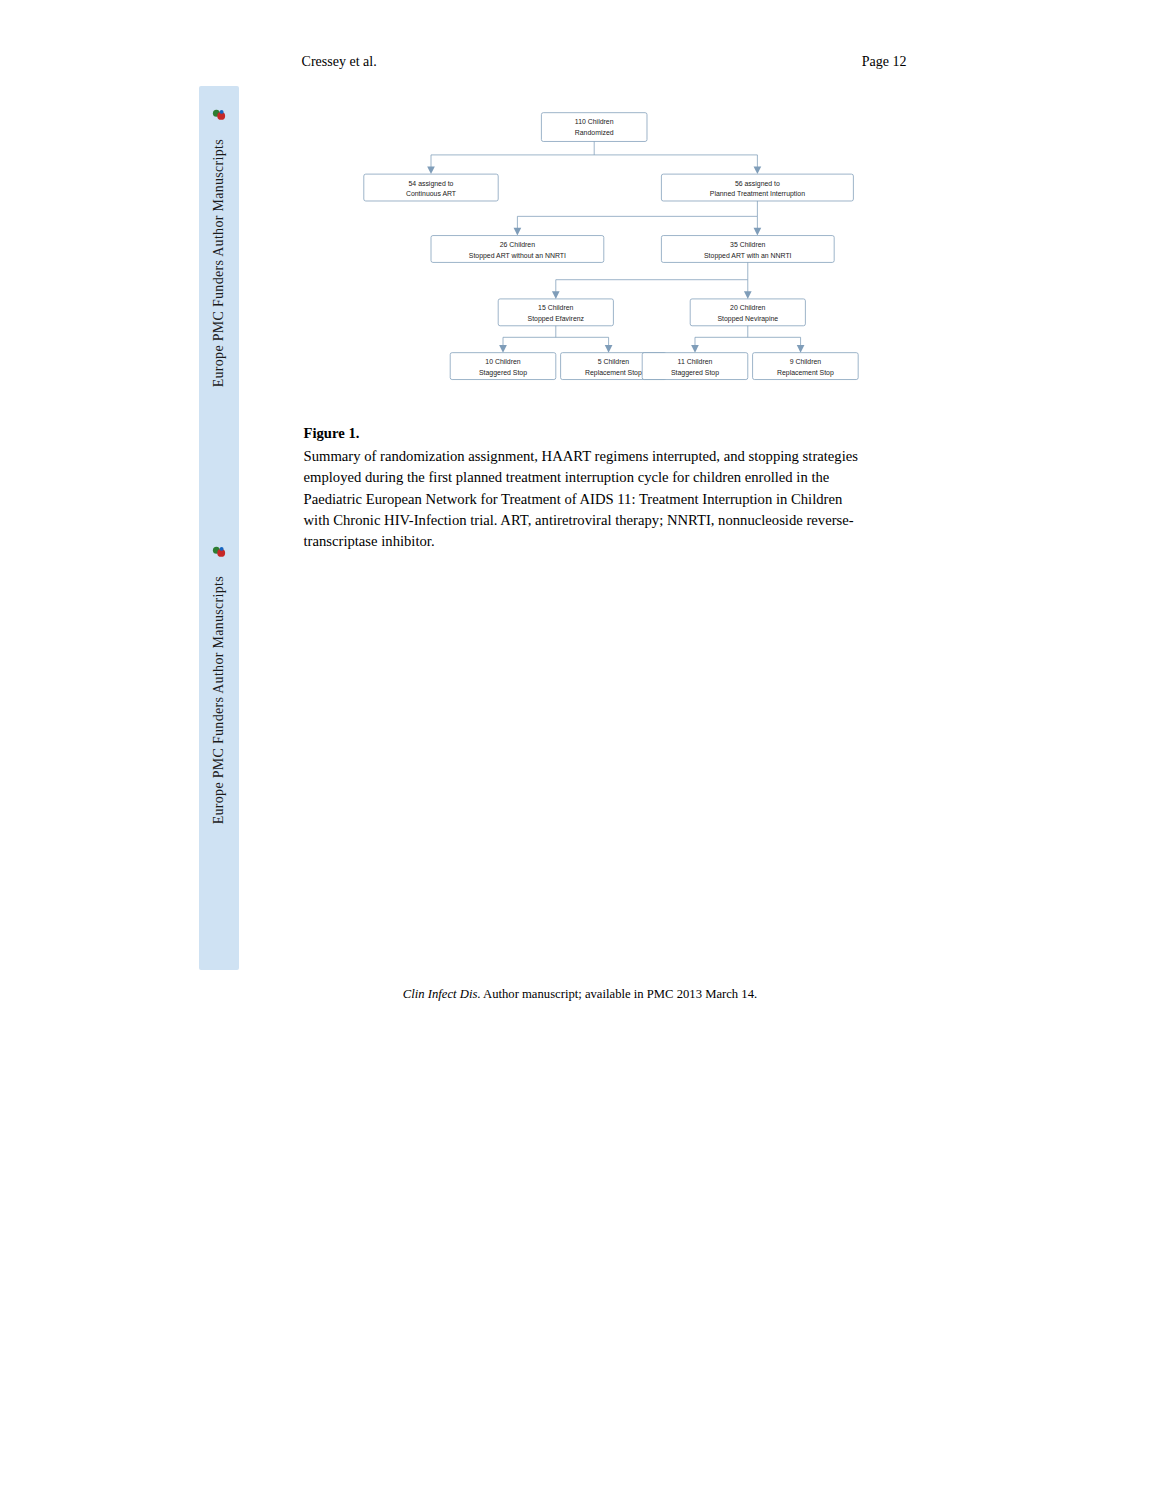Europe PMC Funders Author Manuscripts
Europe PMC Funders Author Manuscripts
Cressey et al.
Page 12
110 Children Randomized 54 assigned to Continuous ART 56 assigned to Planned Treatment Interruption 26 Children Stopped ART without an NNRTI 35 Children Stopped ART with an NNRTI 15 Children Stopped Efavirenz 20 Children Stopped Nevirapine 10 Children Staggered Stop 5 Children Replacement Stop 11 Children Staggered Stop 9 Children Replacement Stop
Figure 1. Summary of randomization assignment, HAART regimens interrupted, and stopping strategies employed during the first planned treatment interruption cycle for children enrolled in the Paediatric European Network for Treatment of AIDS 11: Treatment Interruption in Children with Chronic HIV-Infection trial. ART, antiretroviral therapy; NNRTI, nonnucleoside reverse-transcriptase inhibitor.
Clin Infect Dis. Author manuscript; available in PMC 2013 March 14.